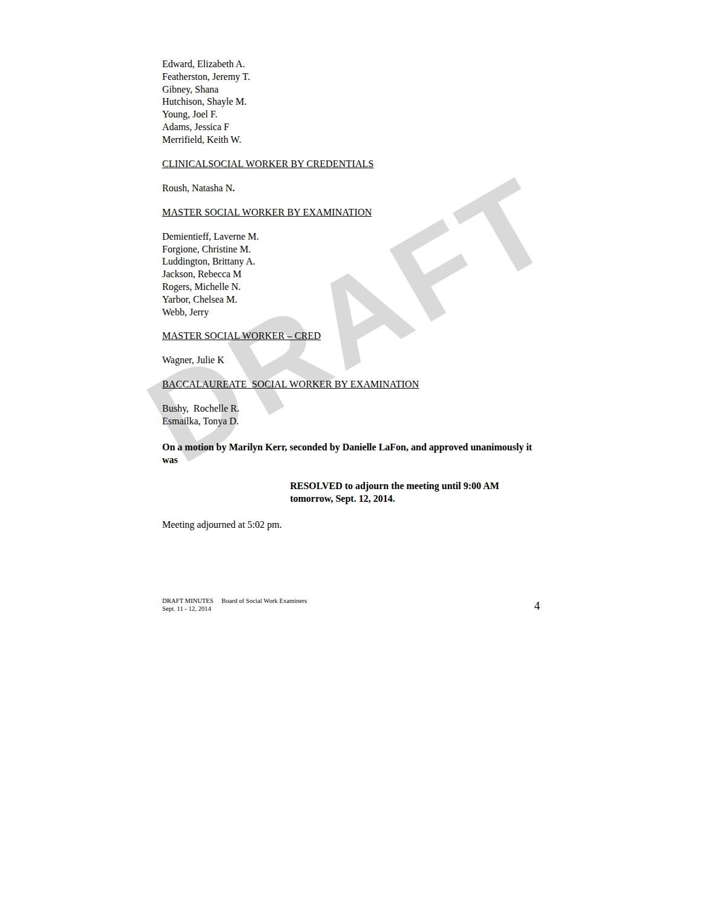DRAFT
Edward, Elizabeth A.
Featherston, Jeremy T.
Gibney, Shana
Hutchison, Shayle M.
Young, Joel F.
Adams, Jessica F
Merrifield, Keith W.
CLINICALSOCIAL WORKER BY CREDENTIALS
Roush, Natasha N.
MASTER SOCIAL WORKER BY EXAMINATION
Demientieff, Laverne M.
Forgione, Christine M.
Luddington, Brittany A.
Jackson, Rebecca M
Rogers, Michelle N.
Yarbor, Chelsea M.
Webb, Jerry
MASTER SOCIAL WORKER – CRED
Wagner, Julie K
BACCALAUREATE SOCIAL WORKER BY EXAMINATION
Bushy, Rochelle R.
Esmailka, Tonya D.
On a motion by Marilyn Kerr, seconded by Danielle LaFon, and approved unanimously it was
RESOLVED to adjourn the meeting until 9:00 AM tomorrow, Sept. 12, 2014.
Meeting adjourned at 5:02 pm.
DRAFT MINUTES Board of Social Work Examiners
Sept. 11 - 12, 2014
4